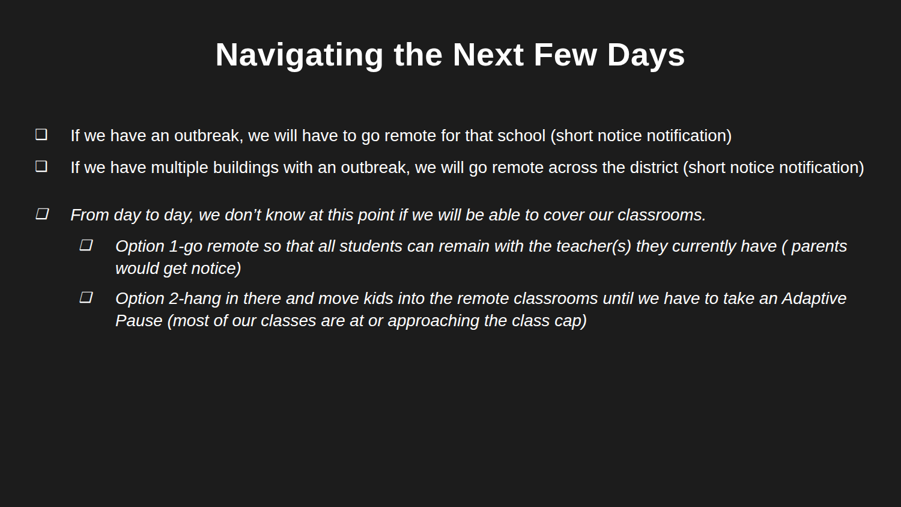Navigating the Next Few Days
If we have an outbreak, we will have to go remote for that school (short notice notification)
If we have multiple buildings with an outbreak, we will go remote across the district (short notice notification)
From day to day, we don’t know at this point if we will be able to cover our classrooms.
Option 1-go remote so that all students can remain with the teacher(s) they currently have ( parents would get notice)
Option 2-hang in there and move kids into the remote classrooms until we have to take an Adaptive Pause (most of our classes are at or approaching the class cap)